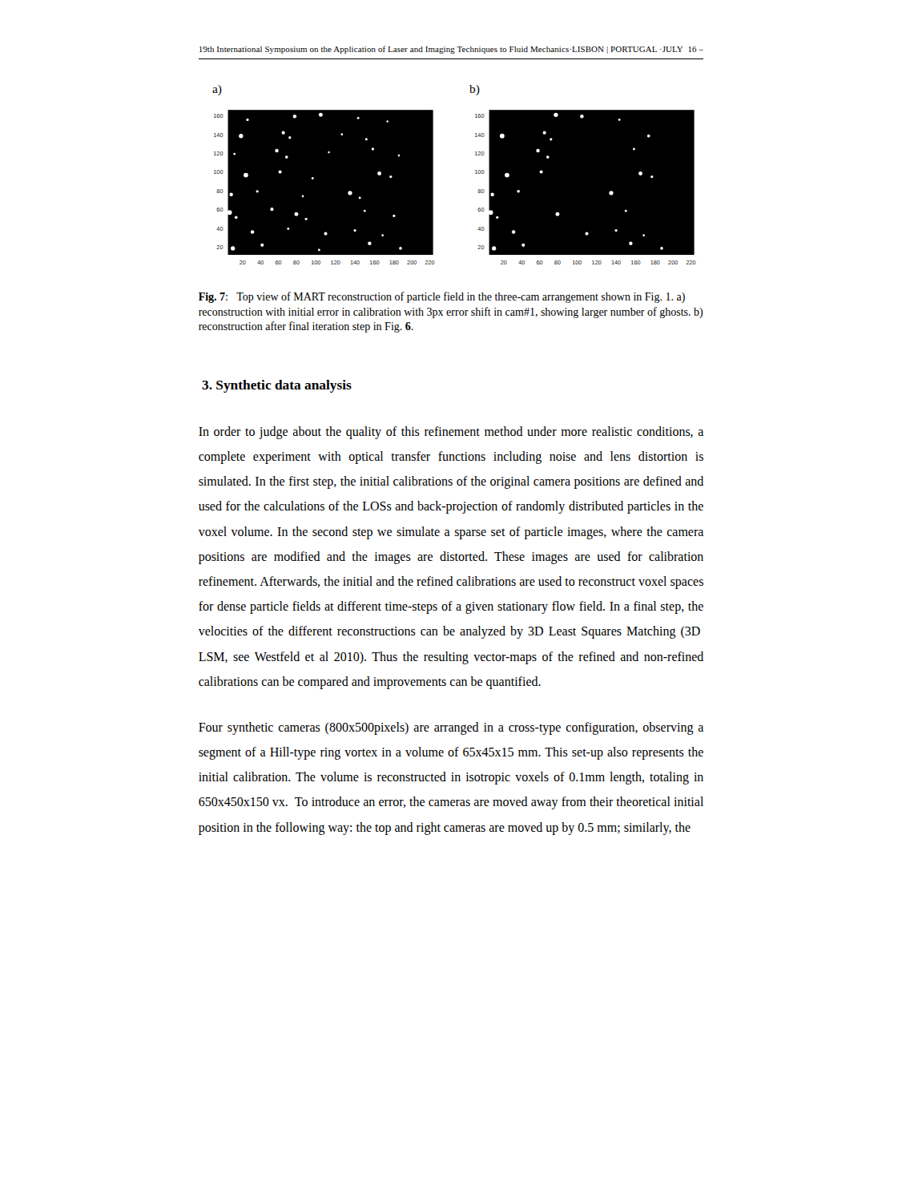19th International Symposium on the Application of Laser and Imaging Techniques to Fluid Mechanics·LISBON | PORTUGAL ·JULY 16 – 19, 2018
a)
b)
160 140 120 100 80 60 40 20 20 40 60 80 100 120 140 160 180 200 220
160 140 120 100 80 60 40 20 20 40 60 80 100 120 140 160 180 200 220
Fig. 7: Top view of MART reconstruction of particle field in the three-cam arrangement shown in Fig. 1. a) reconstruction with initial error in calibration with 3px error shift in cam#1, showing larger number of ghosts. b) reconstruction after final iteration step in Fig. 6.
3. Synthetic data analysis
In order to judge about the quality of this refinement method under more realistic conditions, a complete experiment with optical transfer functions including noise and lens distortion is simulated. In the first step, the initial calibrations of the original camera positions are defined and used for the calculations of the LOSs and back-projection of randomly distributed particles in the voxel volume. In the second step we simulate a sparse set of particle images, where the camera positions are modified and the images are distorted. These images are used for calibration refinement. Afterwards, the initial and the refined calibrations are used to reconstruct voxel spaces for dense particle fields at different time-steps of a given stationary flow field. In a final step, the velocities of the different reconstructions can be analyzed by 3D Least Squares Matching (3D LSM, see Westfeld et al 2010). Thus the resulting vector-maps of the refined and non-refined calibrations can be compared and improvements can be quantified.
Four synthetic cameras (800x500pixels) are arranged in a cross-type configuration, observing a segment of a Hill-type ring vortex in a volume of 65x45x15 mm. This set-up also represents the initial calibration. The volume is reconstructed in isotropic voxels of 0.1mm length, totaling in 650x450x150 vx. To introduce an error, the cameras are moved away from their theoretical initial position in the following way: the top and right cameras are moved up by 0.5 mm; similarly, the